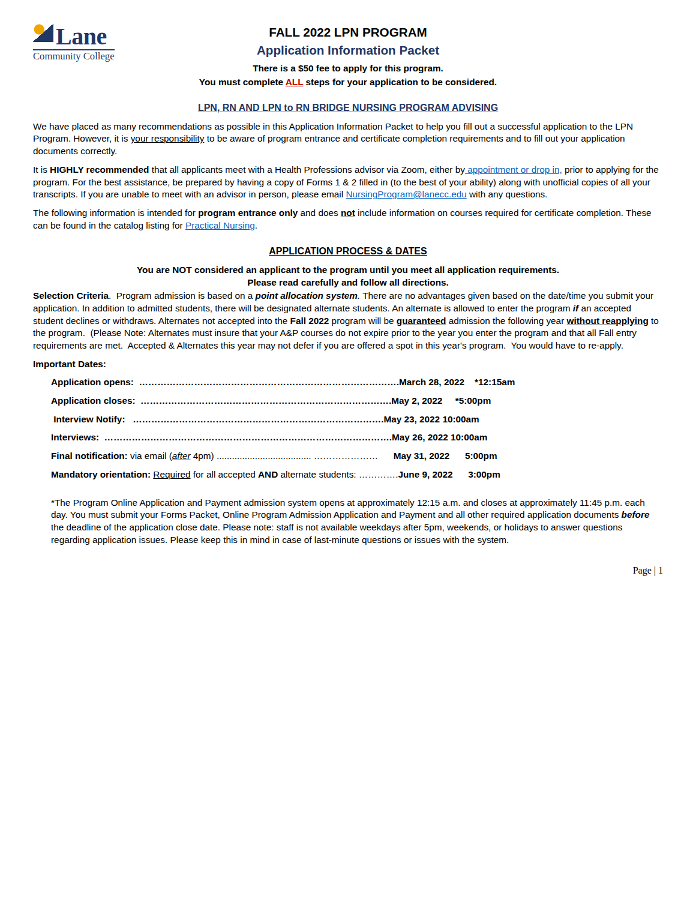Lane
Community College
FALL 2022 LPN PROGRAM
Application Information Packet
There is a $50 fee to apply for this program.
You must complete ALL steps for your application to be considered.
LPN, RN AND LPN to RN BRIDGE NURSING PROGRAM ADVISING
We have placed as many recommendations as possible in this Application Information Packet to help you fill out a successful application to the LPN Program. However, it is your responsibility to be aware of program entrance and certificate completion requirements and to fill out your application documents correctly.
It is HIGHLY recommended that all applicants meet with a Health Professions advisor via Zoom, either by appointment or drop in, prior to applying for the program. For the best assistance, be prepared by having a copy of Forms 1 & 2 filled in (to the best of your ability) along with unofficial copies of all your transcripts. If you are unable to meet with an advisor in person, please email NursingProgram@lanecc.edu with any questions.
The following information is intended for program entrance only and does not include information on courses required for certificate completion. These can be found in the catalog listing for Practical Nursing.
APPLICATION PROCESS & DATES
You are NOT considered an applicant to the program until you meet all application requirements.
Please read carefully and follow all directions.
Selection Criteria. Program admission is based on a point allocation system. There are no advantages given based on the date/time you submit your application. In addition to admitted students, there will be designated alternate students. An alternate is allowed to enter the program if an accepted student declines or withdraws. Alternates not accepted into the Fall 2022 program will be guaranteed admission the following year without reapplying to the program. (Please Note: Alternates must insure that your A&P courses do not expire prior to the year you enter the program and that all Fall entry requirements are met. Accepted & Alternates this year may not defer if you are offered a spot in this year's program. You would have to re-apply.
Important Dates:
Application opens: ………………………………………………………………………….March 28, 2022 *12:15am
Application closes: ……………………………………………………………………….May 2, 2022 *5:00pm
Interview Notify: ……………………………………………………………………….May 23, 2022 10:00am
Interviews: ………………………………………………………………………………….May 26, 2022 10:00am
Final notification: via email (after 4pm) ..................................... ………………… May 31, 2022 5:00pm
Mandatory orientation: Required for all accepted AND alternate students: …………. June 9, 2022 3:00pm
*The Program Online Application and Payment admission system opens at approximately 12:15 a.m. and closes at approximately 11:45 p.m. each day. You must submit your Forms Packet, Online Program Admission Application and Payment and all other required application documents before the deadline of the application close date. Please note: staff is not available weekdays after 5pm, weekends, or holidays to answer questions regarding application issues. Please keep this in mind in case of last-minute questions or issues with the system.
Page | 1